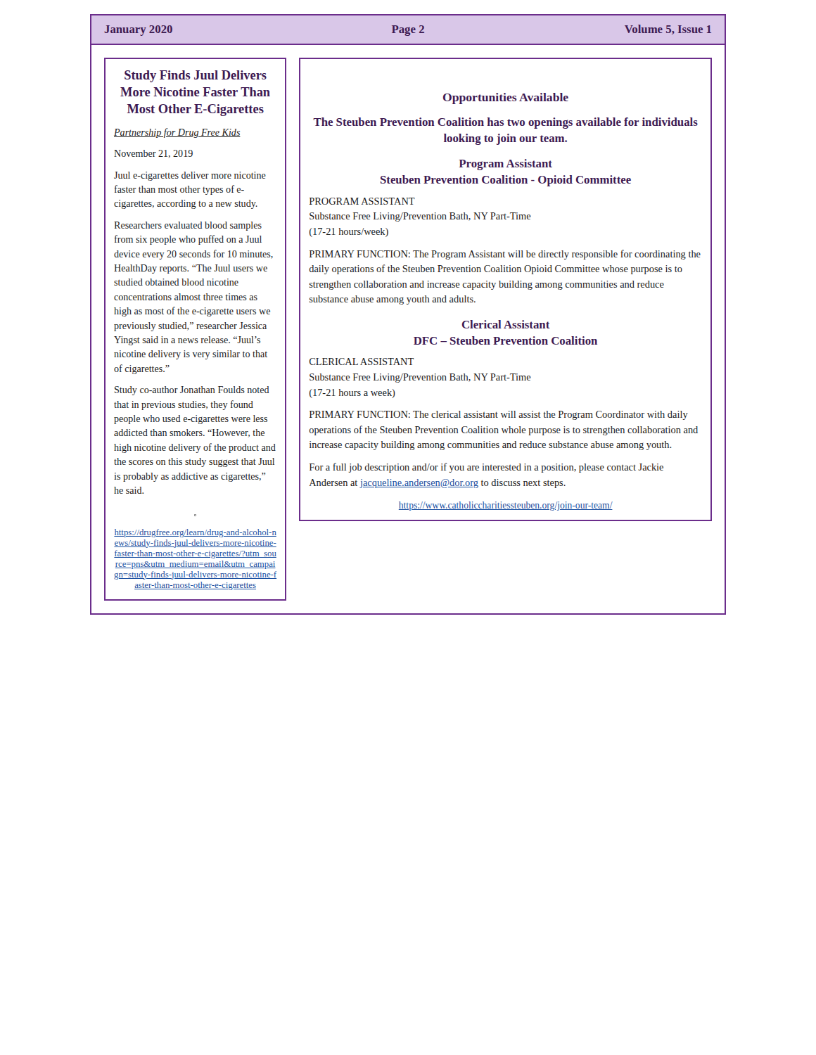January 2020
Page 2
Volume 5, Issue 1
Study Finds Juul Delivers More Nicotine Faster Than Most Other E-Cigarettes
Partnership for Drug Free Kids
November 21, 2019
Juul e-cigarettes deliver more nicotine faster than most other types of e-cigarettes, according to a new study.
Researchers evaluated blood samples from six people who puffed on a Juul device every 20 seconds for 10 minutes, HealthDay reports. “The Juul users we studied obtained blood nicotine concentrations almost three times as high as most of the e-cigarette users we previously studied,” researcher Jessica Yingst said in a news release. “Juul’s nicotine delivery is very similar to that of cigarettes.”
Study co-author Jonathan Foulds noted that in previous studies, they found people who used e-cigarettes were less addicted than smokers. “However, the high nicotine delivery of the product and the scores on this study suggest that Juul is probably as addictive as cigarettes,” he said.
https://drugfree.org/learn/drug-and-alcohol-news/study-finds-juul-delivers-more-nicotine-faster-than-most-other-e-cigarettes/?utm_source=pns&utm_medium=email&utm_campaign=study-finds-juul-delivers-more-nicotine-faster-than-most-other-e-cigarettes
Opportunities Available
The Steuben Prevention Coalition has two openings available for individuals looking to join our team.
Program Assistant
Steuben Prevention Coalition - Opioid Committee
PROGRAM ASSISTANT Substance Free Living/Prevention Bath, NY Part-Time (17-21 hours/week)
PRIMARY FUNCTION: The Program Assistant will be directly responsible for coordinating the daily operations of the Steuben Prevention Coalition Opioid Committee whose purpose is to strengthen collaboration and increase capacity building among communities and reduce substance abuse among youth and adults.
Clerical Assistant
DFC – Steuben Prevention Coalition
CLERICAL ASSISTANT Substance Free Living/Prevention Bath, NY Part-Time (17-21 hours a week)
PRIMARY FUNCTION: The clerical assistant will assist the Program Coordinator with daily operations of the Steuben Prevention Coalition whole purpose is to strengthen collaboration and increase capacity building among communities and reduce substance abuse among youth.
For a full job description and/or if you are interested in a position, please contact Jackie Andersen at jacqueline.andersen@dor.org to discuss next steps.
https://www.catholiccharitiessteuben.org/join-our-team/